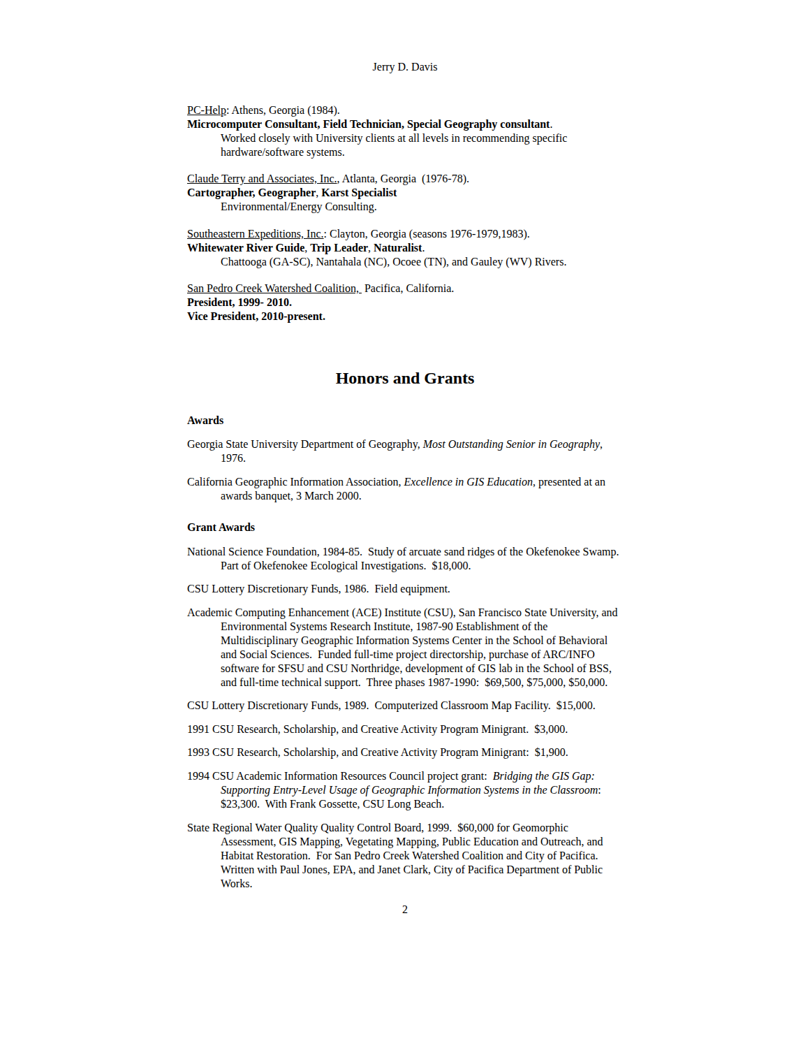Jerry D. Davis
PC-Help: Athens, Georgia (1984).
Microcomputer Consultant, Field Technician, Special Geography consultant. Worked closely with University clients at all levels in recommending specific hardware/software systems.
Claude Terry and Associates, Inc., Atlanta, Georgia (1976-78).
Cartographer, Geographer, Karst Specialist Environmental/Energy Consulting.
Southeastern Expeditions, Inc.: Clayton, Georgia (seasons 1976-1979,1983).
Whitewater River Guide, Trip Leader, Naturalist. Chattooga (GA-SC), Nantahala (NC), Ocoee (TN), and Gauley (WV) Rivers.
San Pedro Creek Watershed Coalition, Pacifica, California.
President, 1999- 2010.
Vice President, 2010-present.
Honors and Grants
Awards
Georgia State University Department of Geography, Most Outstanding Senior in Geography, 1976.
California Geographic Information Association, Excellence in GIS Education, presented at an awards banquet, 3 March 2000.
Grant Awards
National Science Foundation, 1984-85. Study of arcuate sand ridges of the Okefenokee Swamp. Part of Okefenokee Ecological Investigations. $18,000.
CSU Lottery Discretionary Funds, 1986. Field equipment.
Academic Computing Enhancement (ACE) Institute (CSU), San Francisco State University, and Environmental Systems Research Institute, 1987-90 Establishment of the Multidisciplinary Geographic Information Systems Center in the School of Behavioral and Social Sciences. Funded full-time project directorship, purchase of ARC/INFO software for SFSU and CSU Northridge, development of GIS lab in the School of BSS, and full-time technical support. Three phases 1987-1990: $69,500, $75,000, $50,000.
CSU Lottery Discretionary Funds, 1989. Computerized Classroom Map Facility. $15,000.
1991 CSU Research, Scholarship, and Creative Activity Program Minigrant. $3,000.
1993 CSU Research, Scholarship, and Creative Activity Program Minigrant: $1,900.
1994 CSU Academic Information Resources Council project grant: Bridging the GIS Gap: Supporting Entry-Level Usage of Geographic Information Systems in the Classroom: $23,300. With Frank Gossette, CSU Long Beach.
State Regional Water Quality Quality Control Board, 1999. $60,000 for Geomorphic Assessment, GIS Mapping, Vegetating Mapping, Public Education and Outreach, and Habitat Restoration. For San Pedro Creek Watershed Coalition and City of Pacifica. Written with Paul Jones, EPA, and Janet Clark, City of Pacifica Department of Public Works.
2